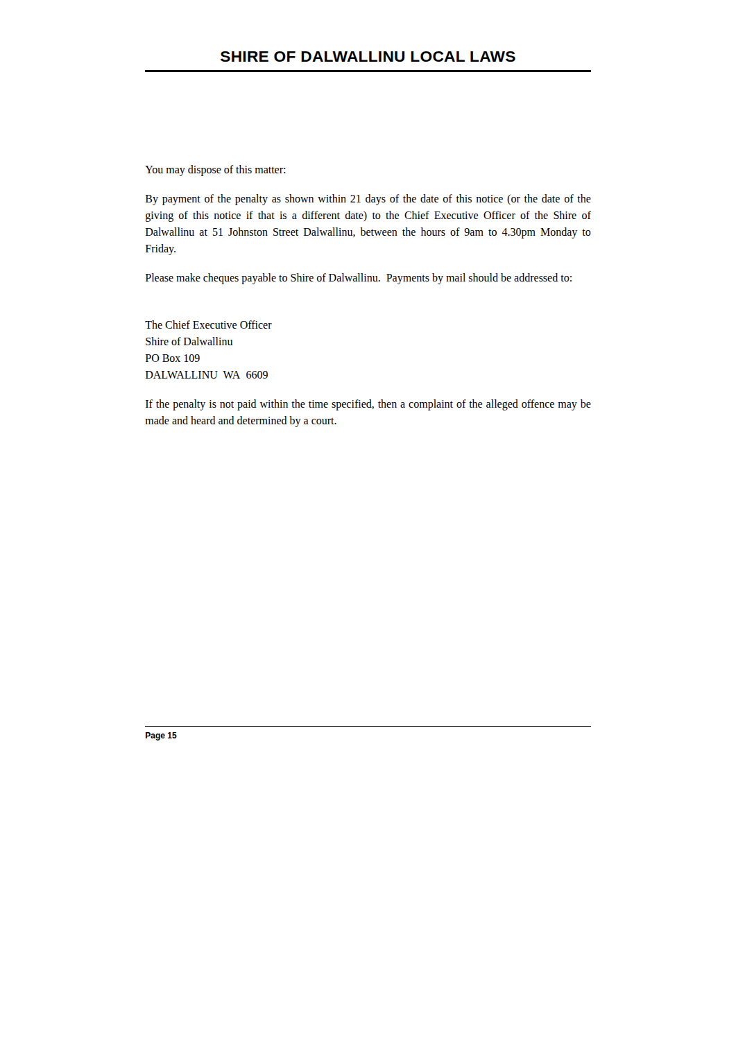SHIRE OF DALWALLINU LOCAL LAWS
You may dispose of this matter:
By payment of the penalty as shown within 21 days of the date of this notice (or the date of the giving of this notice if that is a different date) to the Chief Executive Officer of the Shire of Dalwallinu at 51 Johnston Street Dalwallinu, between the hours of 9am to 4.30pm Monday to Friday.
Please make cheques payable to Shire of Dalwallinu. Payments by mail should be addressed to:
The Chief Executive Officer
Shire of Dalwallinu
PO Box 109
DALWALLINU WA 6609
If the penalty is not paid within the time specified, then a complaint of the alleged offence may be made and heard and determined by a court.
Page 15